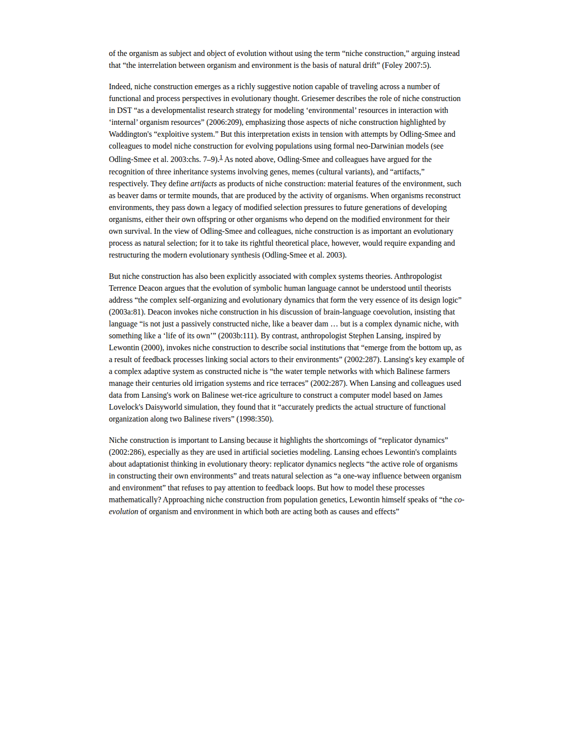of the organism as subject and object of evolution without using the term “niche construction,” arguing instead that “the interrelation between organism and environment is the basis of natural drift” (Foley 2007:5).
Indeed, niche construction emerges as a richly suggestive notion capable of traveling across a number of functional and process perspectives in evolutionary thought. Griesemer describes the role of niche construction in DST “as a developmentalist research strategy for modeling ‘environmental’ resources in interaction with ‘internal’ organism resources” (2006:209), emphasizing those aspects of niche construction highlighted by Waddington's “exploitive system.” But this interpretation exists in tension with attempts by Odling-Smee and colleagues to model niche construction for evolving populations using formal neo-Darwinian models (see Odling-Smee et al. 2003:chs. 7–9).1 As noted above, Odling-Smee and colleagues have argued for the recognition of three inheritance systems involving genes, memes (cultural variants), and “artifacts,” respectively. They define artifacts as products of niche construction: material features of the environment, such as beaver dams or termite mounds, that are produced by the activity of organisms. When organisms reconstruct environments, they pass down a legacy of modified selection pressures to future generations of developing organisms, either their own offspring or other organisms who depend on the modified environment for their own survival. In the view of Odling-Smee and colleagues, niche construction is as important an evolutionary process as natural selection; for it to take its rightful theoretical place, however, would require expanding and restructuring the modern evolutionary synthesis (Odling-Smee et al. 2003).
But niche construction has also been explicitly associated with complex systems theories. Anthropologist Terrence Deacon argues that the evolution of symbolic human language cannot be understood until theorists address “the complex self-organizing and evolutionary dynamics that form the very essence of its design logic” (2003a:81). Deacon invokes niche construction in his discussion of brain-language coevolution, insisting that language “is not just a passively constructed niche, like a beaver dam … but is a complex dynamic niche, with something like a ‘life of its own’” (2003b:111). By contrast, anthropologist Stephen Lansing, inspired by Lewontin (2000), invokes niche construction to describe social institutions that “emerge from the bottom up, as a result of feedback processes linking social actors to their environments” (2002:287). Lansing's key example of a complex adaptive system as constructed niche is “the water temple networks with which Balinese farmers manage their centuries old irrigation systems and rice terraces” (2002:287). When Lansing and colleagues used data from Lansing's work on Balinese wet-rice agriculture to construct a computer model based on James Lovelock's Daisyworld simulation, they found that it “accurately predicts the actual structure of functional organization along two Balinese rivers” (1998:350).
Niche construction is important to Lansing because it highlights the shortcomings of “replicator dynamics” (2002:286), especially as they are used in artificial societies modeling. Lansing echoes Lewontin's complaints about adaptationist thinking in evolutionary theory: replicator dynamics neglects “the active role of organisms in constructing their own environments” and treats natural selection as “a one-way influence between organism and environment” that refuses to pay attention to feedback loops. But how to model these processes mathematically? Approaching niche construction from population genetics, Lewontin himself speaks of “the co-evolution of organism and environment in which both are acting both as causes and effects”